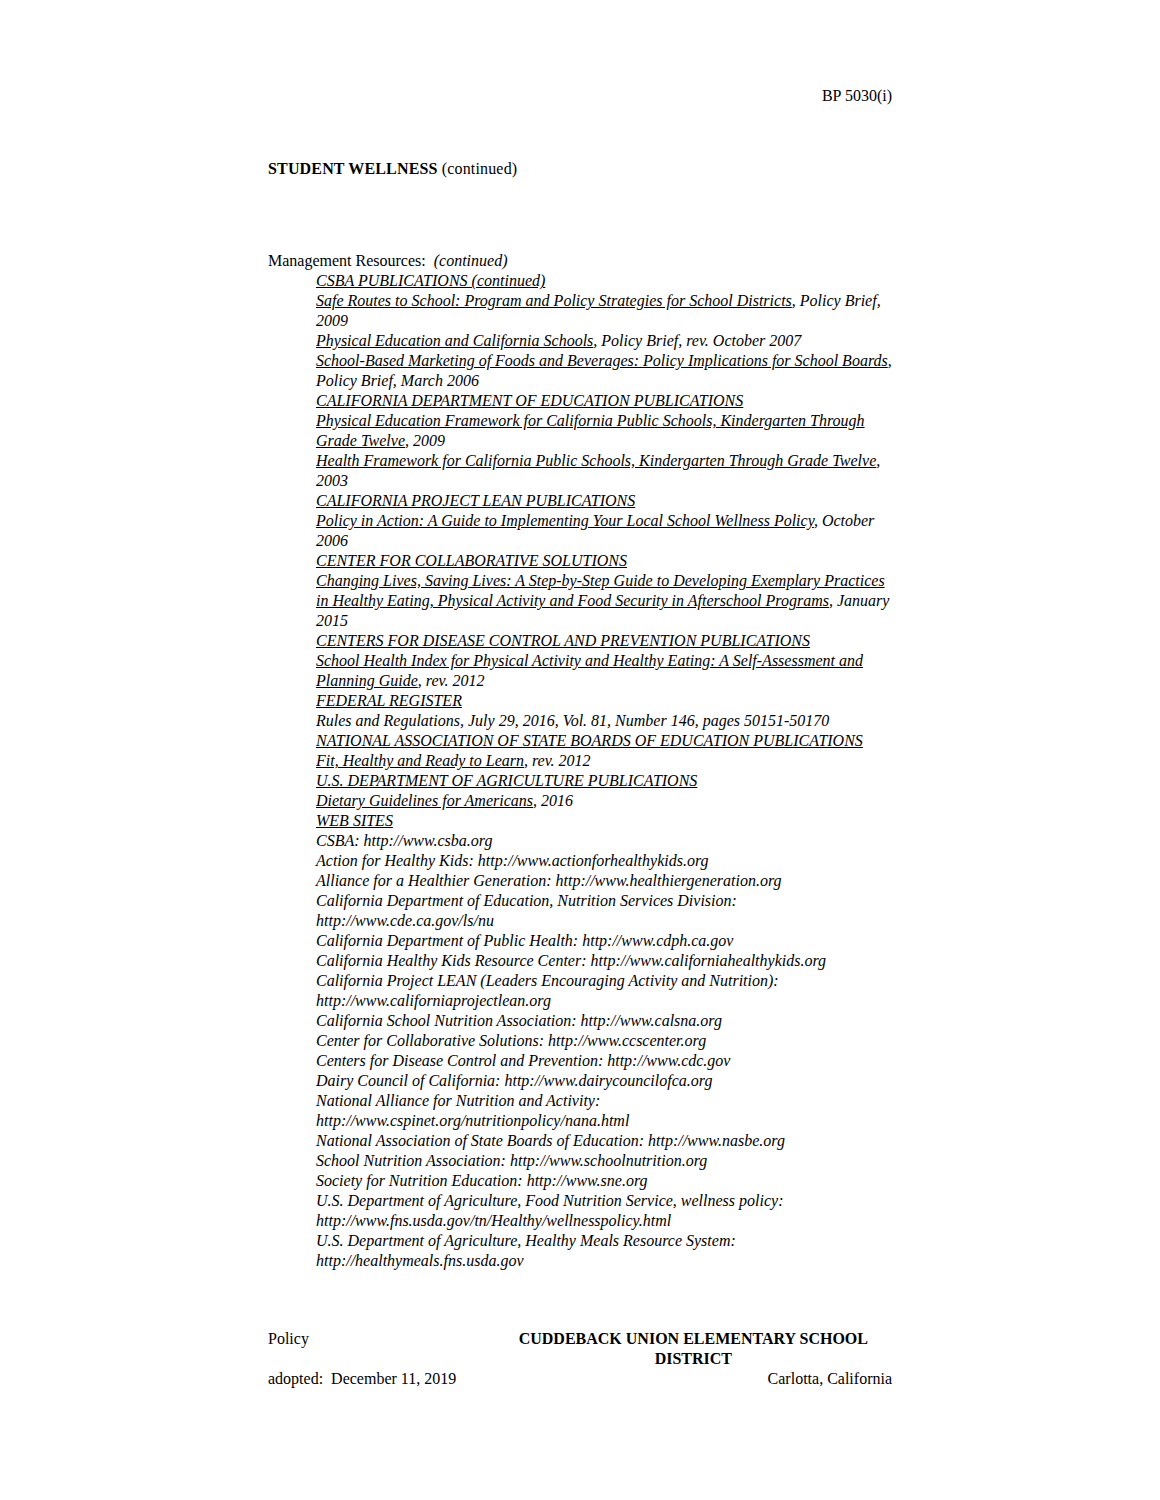BP 5030(i)
STUDENT WELLNESS (continued)
Management Resources: (continued)
CSBA PUBLICATIONS (continued)
Safe Routes to School: Program and Policy Strategies for School Districts, Policy Brief, 2009
Physical Education and California Schools, Policy Brief, rev. October 2007
School-Based Marketing of Foods and Beverages: Policy Implications for School Boards, Policy Brief, March 2006
CALIFORNIA DEPARTMENT OF EDUCATION PUBLICATIONS
Physical Education Framework for California Public Schools, Kindergarten Through Grade Twelve, 2009
Health Framework for California Public Schools, Kindergarten Through Grade Twelve, 2003
CALIFORNIA PROJECT LEAN PUBLICATIONS
Policy in Action: A Guide to Implementing Your Local School Wellness Policy, October 2006
CENTER FOR COLLABORATIVE SOLUTIONS
Changing Lives, Saving Lives: A Step-by-Step Guide to Developing Exemplary Practices in Healthy Eating, Physical Activity and Food Security in Afterschool Programs, January 2015
CENTERS FOR DISEASE CONTROL AND PREVENTION PUBLICATIONS
School Health Index for Physical Activity and Healthy Eating: A Self-Assessment and Planning Guide, rev. 2012
FEDERAL REGISTER
Rules and Regulations, July 29, 2016, Vol. 81, Number 146, pages 50151-50170
NATIONAL ASSOCIATION OF STATE BOARDS OF EDUCATION PUBLICATIONS
Fit, Healthy and Ready to Learn, rev. 2012
U.S. DEPARTMENT OF AGRICULTURE PUBLICATIONS
Dietary Guidelines for Americans, 2016
WEB SITES
CSBA: http://www.csba.org
Action for Healthy Kids: http://www.actionforhealthykids.org
Alliance for a Healthier Generation: http://www.healthiergeneration.org
California Department of Education, Nutrition Services Division: http://www.cde.ca.gov/ls/nu
California Department of Public Health: http://www.cdph.ca.gov
California Healthy Kids Resource Center: http://www.californiahealthykids.org
California Project LEAN (Leaders Encouraging Activity and Nutrition): http://www.californiaprojectlean.org
California School Nutrition Association: http://www.calsna.org
Center for Collaborative Solutions: http://www.ccscenter.org
Centers for Disease Control and Prevention: http://www.cdc.gov
Dairy Council of California: http://www.dairycouncilofca.org
National Alliance for Nutrition and Activity: http://www.cspinet.org/nutritionpolicy/nana.html
National Association of State Boards of Education: http://www.nasbe.org
School Nutrition Association: http://www.schoolnutrition.org
Society for Nutrition Education: http://www.sne.org
U.S. Department of Agriculture, Food Nutrition Service, wellness policy: http://www.fns.usda.gov/tn/Healthy/wellnesspolicy.html
U.S. Department of Agriculture, Healthy Meals Resource System: http://healthymeals.fns.usda.gov
Policy
CUDDEBACK UNION ELEMENTARY SCHOOL DISTRICT
adopted: December 11, 2019
Carlotta, California